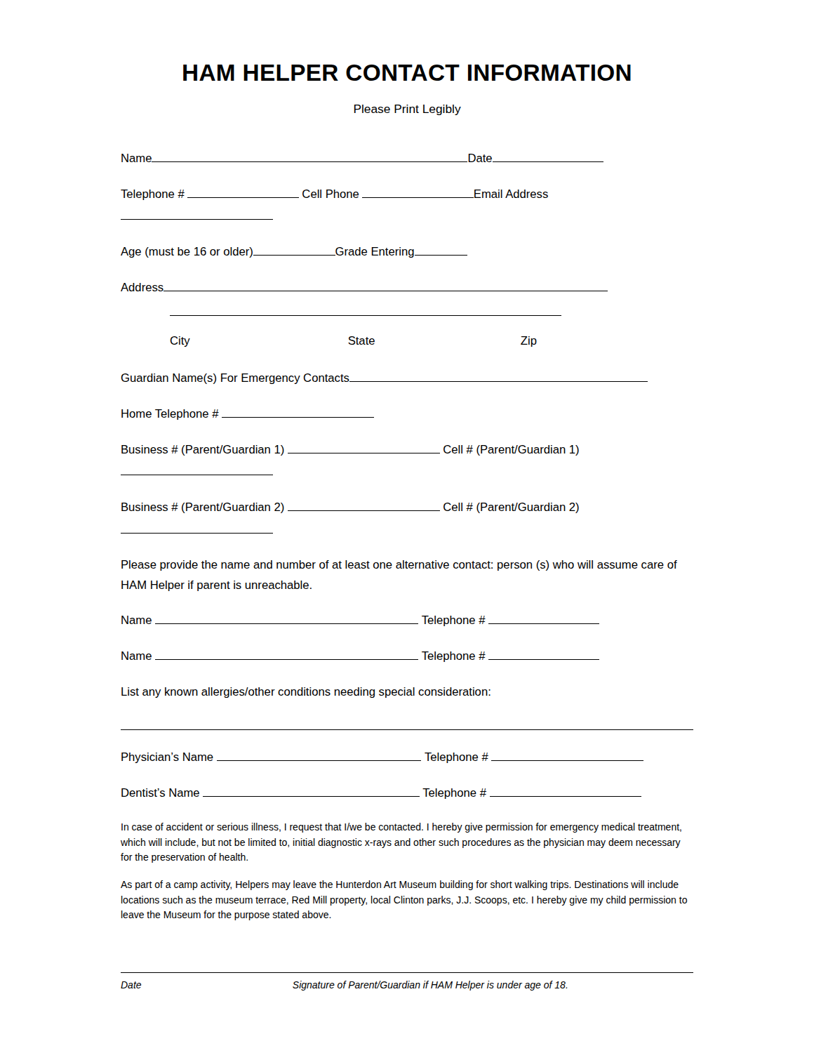HAM HELPER CONTACT INFORMATION
Please Print Legibly
Name Date
Telephone # Cell Phone Email Address
Age (must be 16 or older) Grade Entering
Address
City State Zip
Guardian Name(s) For Emergency Contacts
Home Telephone #
Business # (Parent/Guardian 1) Cell # (Parent/Guardian 1)
Business # (Parent/Guardian 2) Cell # (Parent/Guardian 2)
Please provide the name and number of at least one alternative contact: person (s) who will assume care of HAM Helper if parent is unreachable.
Name Telephone #
Name Telephone #
List any known allergies/other conditions needing special consideration:
Physician’s Name Telephone #
Dentist’s Name Telephone #
In case of accident or serious illness, I request that I/we be contacted. I hereby give permission for emergency medical treatment, which will include, but not be limited to, initial diagnostic x-rays and other such procedures as the physician may deem necessary for the preservation of health.
As part of a camp activity, Helpers may leave the Hunterdon Art Museum building for short walking trips. Destinations will include locations such as the museum terrace, Red Mill property, local Clinton parks, J.J. Scoops, etc. I hereby give my child permission to leave the Museum for the purpose stated above.
Date Signature of Parent/Guardian if HAM Helper is under age of 18.